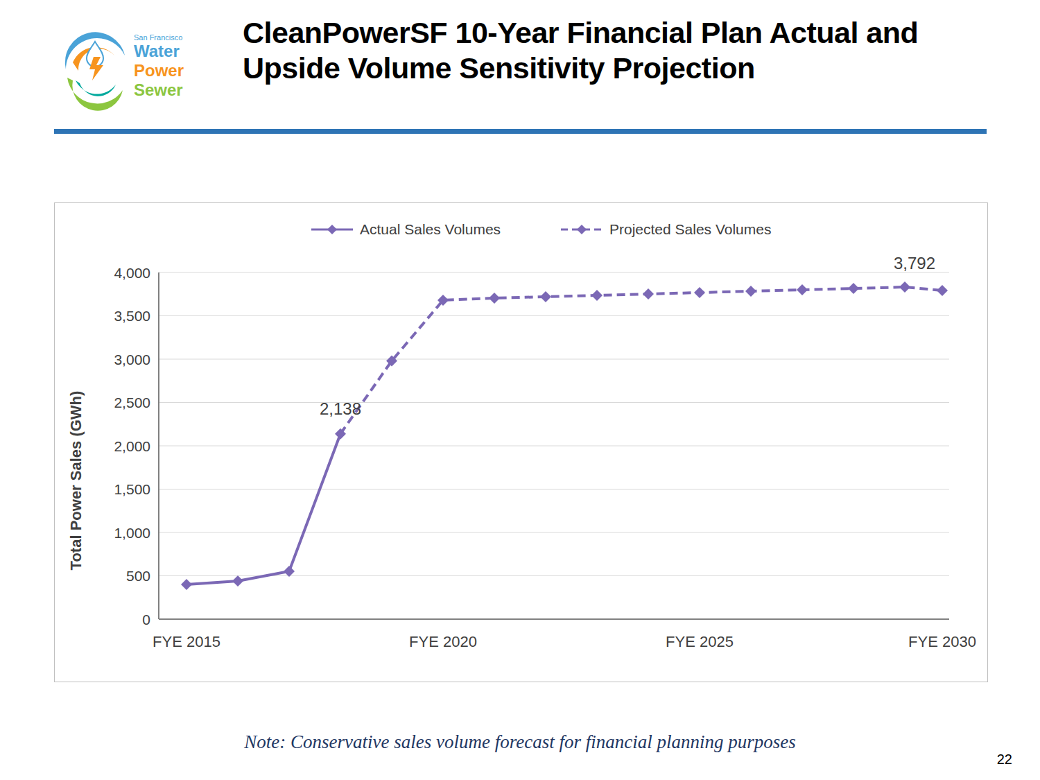San Francisco Water Power Sewer
CleanPowerSF 10-Year Financial Plan Actual and Upside Volume Sensitivity Projection
Actual Sales Volumes Projected Sales Volumes Total Power Sales (GWh) 4,000 3,500 3,000 2,500 2,000 1,500 1,000 500 0 FYE 2015 FYE 2020 FYE 2025 FYE 2030 2,138 3,792
Note: Conservative sales volume forecast for financial planning purposes
22